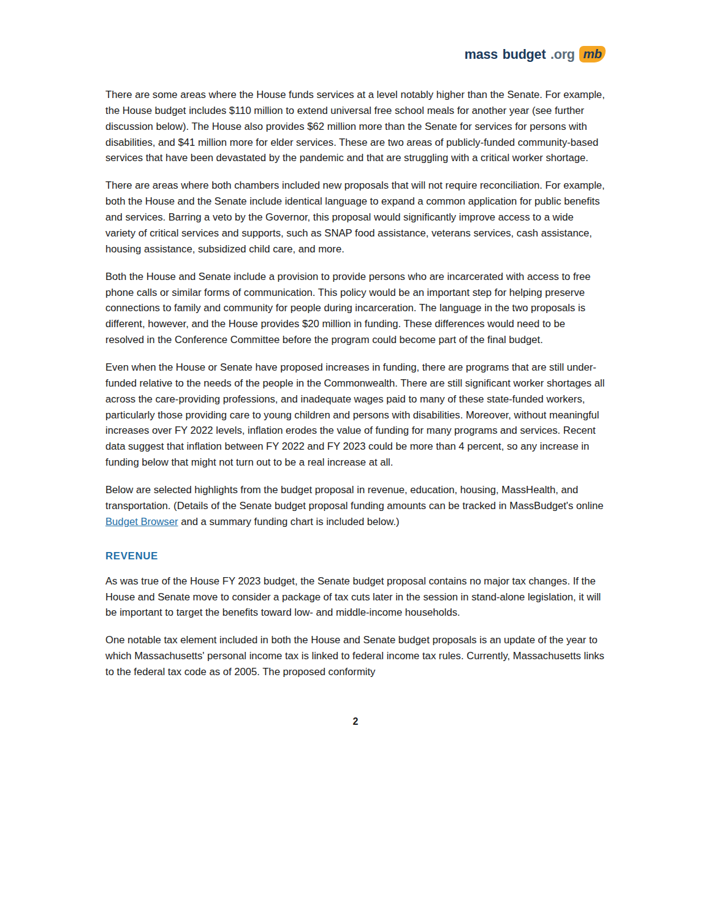mass budget.org mb
There are some areas where the House funds services at a level notably higher than the Senate. For example, the House budget includes $110 million to extend universal free school meals for another year (see further discussion below). The House also provides $62 million more than the Senate for services for persons with disabilities, and $41 million more for elder services. These are two areas of publicly-funded community-based services that have been devastated by the pandemic and that are struggling with a critical worker shortage.
There are areas where both chambers included new proposals that will not require reconciliation. For example, both the House and the Senate include identical language to expand a common application for public benefits and services. Barring a veto by the Governor, this proposal would significantly improve access to a wide variety of critical services and supports, such as SNAP food assistance, veterans services, cash assistance, housing assistance, subsidized child care, and more.
Both the House and Senate include a provision to provide persons who are incarcerated with access to free phone calls or similar forms of communication. This policy would be an important step for helping preserve connections to family and community for people during incarceration. The language in the two proposals is different, however, and the House provides $20 million in funding. These differences would need to be resolved in the Conference Committee before the program could become part of the final budget.
Even when the House or Senate have proposed increases in funding, there are programs that are still under-funded relative to the needs of the people in the Commonwealth. There are still significant worker shortages all across the care-providing professions, and inadequate wages paid to many of these state-funded workers, particularly those providing care to young children and persons with disabilities. Moreover, without meaningful increases over FY 2022 levels, inflation erodes the value of funding for many programs and services. Recent data suggest that inflation between FY 2022 and FY 2023 could be more than 4 percent, so any increase in funding below that might not turn out to be a real increase at all.
Below are selected highlights from the budget proposal in revenue, education, housing, MassHealth, and transportation. (Details of the Senate budget proposal funding amounts can be tracked in MassBudget's online Budget Browser and a summary funding chart is included below.)
Revenue
As was true of the House FY 2023 budget, the Senate budget proposal contains no major tax changes. If the House and Senate move to consider a package of tax cuts later in the session in stand-alone legislation, it will be important to target the benefits toward low- and middle-income households.
One notable tax element included in both the House and Senate budget proposals is an update of the year to which Massachusetts' personal income tax is linked to federal income tax rules. Currently, Massachusetts links to the federal tax code as of 2005. The proposed conformity
2